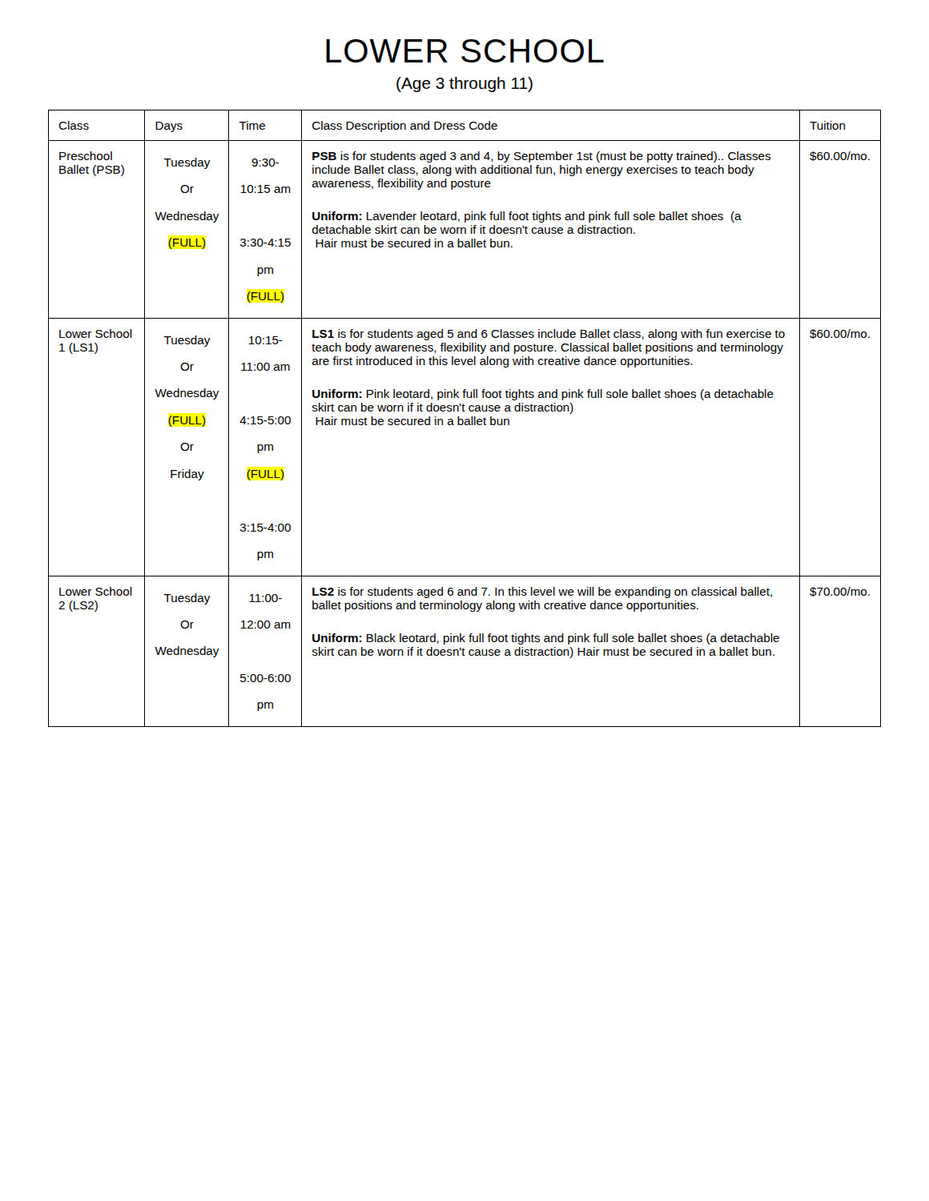LOWER SCHOOL
(Age 3 through 11)
| Class | Days | Time | Class Description and Dress Code | Tuition |
| --- | --- | --- | --- | --- |
| Preschool Ballet (PSB) | Tuesday Or Wednesday (FULL) | 9:30-10:15 am 3:30-4:15 pm (FULL) | PSB is for students aged 3 and 4, by September 1st (must be potty trained).. Classes include Ballet class, along with additional fun, high energy exercises to teach body awareness, flexibility and posture Uniform: Lavender leotard, pink full foot tights and pink full sole ballet shoes (a detachable skirt can be worn if it doesn't cause a distraction. Hair must be secured in a ballet bun. | $60.00/mo. |
| Lower School 1 (LS1) | Tuesday Or Wednesday (FULL) Or Friday | 10:15-11:00 am 4:15-5:00 pm (FULL) 3:15-4:00 pm | LS1 is for students aged 5 and 6 Classes include Ballet class, along with fun exercise to teach body awareness, flexibility and posture. Classical ballet positions and terminology are first introduced in this level along with creative dance opportunities. Uniform: Pink leotard, pink full foot tights and pink full sole ballet shoes (a detachable skirt can be worn if it doesn't cause a distraction) Hair must be secured in a ballet bun | $60.00/mo. |
| Lower School 2 (LS2) | Tuesday Or Wednesday | 11:00-12:00 am 5:00-6:00 pm | LS2 is for students aged 6 and 7. In this level we will be expanding on classical ballet, ballet positions and terminology along with creative dance opportunities. Uniform: Black leotard, pink full foot tights and pink full sole ballet shoes (a detachable skirt can be worn if it doesn't cause a distraction) Hair must be secured in a ballet bun. | $70.00/mo. |